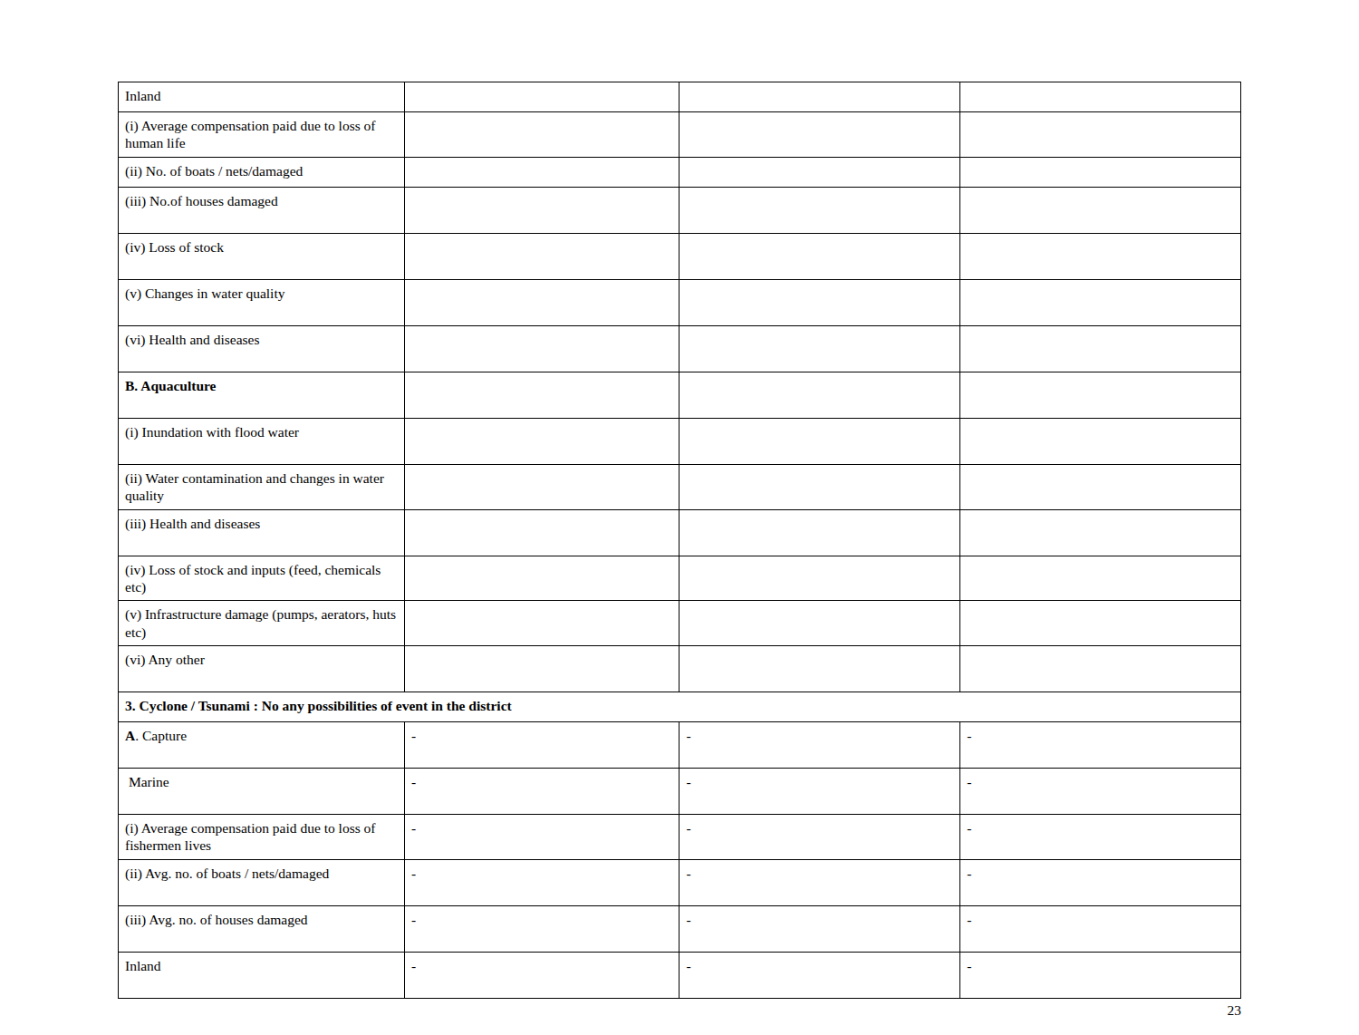| Inland | | | |
| (i) Average compensation paid due to loss of human life | | | |
| (ii) No. of boats / nets/damaged | | | |
| (iii) No.of houses damaged | | | |
| (iv) Loss of stock | | | |
| (v) Changes in water quality | | | |
| (vi) Health and diseases | | | |
| B. Aquaculture | | | |
| (i) Inundation with flood water | | | |
| (ii) Water contamination and changes in water quality | | | |
| (iii) Health and diseases | | | |
| (iv) Loss of stock and inputs (feed, chemicals etc) | | | |
| (v) Infrastructure damage (pumps, aerators, huts etc) | | | |
| (vi) Any other | | | |
| 3. Cyclone / Tsunami : No any possibilities of event in the district |
| A . Capture | - | - | - |
| Marine | - | - | - |
| (i) Average compensation paid due to loss of fishermen lives | - | - | - |
| (ii) Avg. no. of boats / nets/damaged | - | - | - |
| (iii) Avg. no. of houses damaged | - | - | - |
| Inland | - | - | - |
23